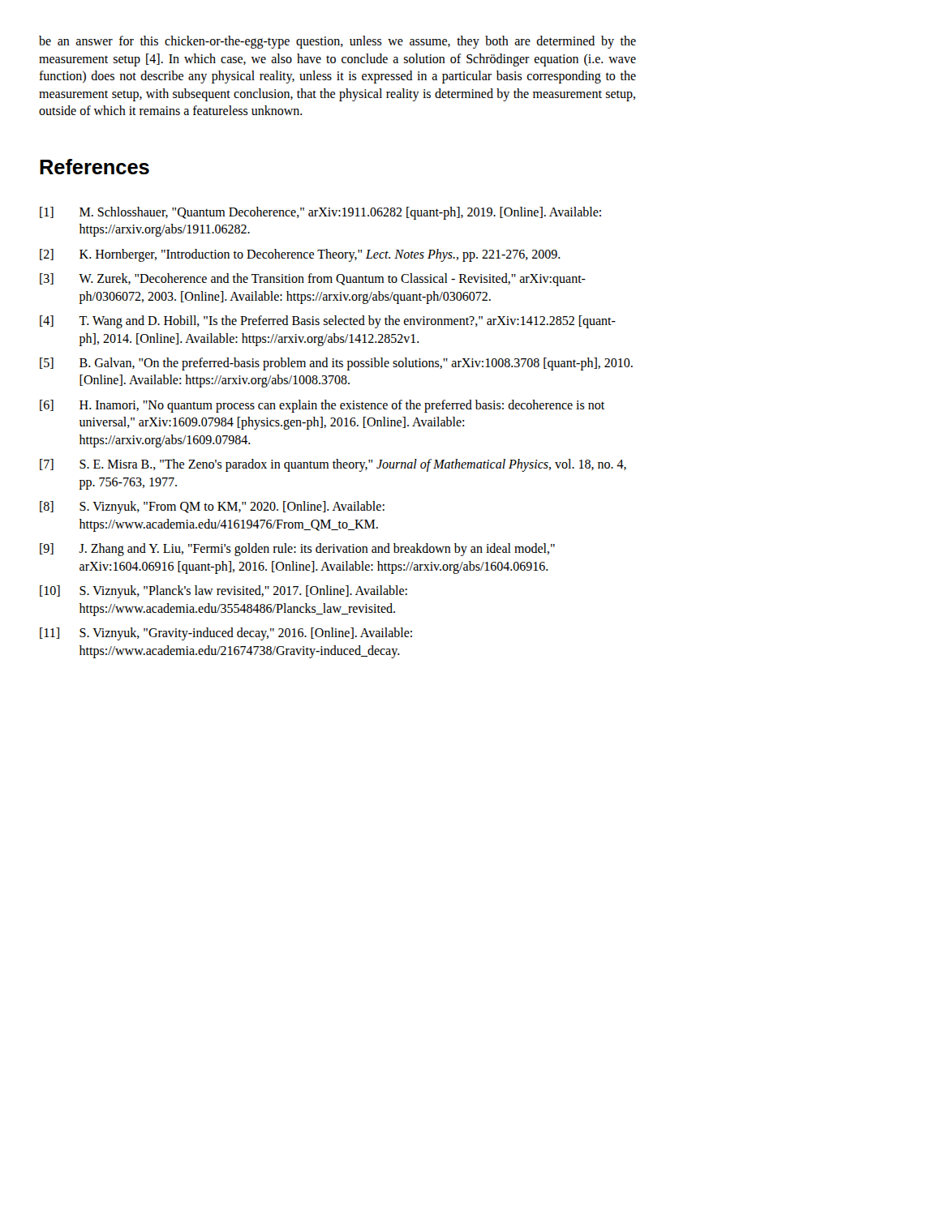be an answer for this chicken-or-the-egg-type question, unless we assume, they both are determined by the measurement setup [4]. In which case, we also have to conclude a solution of Schrödinger equation (i.e. wave function) does not describe any physical reality, unless it is expressed in a particular basis corresponding to the measurement setup, with subsequent conclusion, that the physical reality is determined by the measurement setup, outside of which it remains a featureless unknown.
References
[1] M. Schlosshauer, "Quantum Decoherence," arXiv:1911.06282 [quant-ph], 2019. [Online]. Available: https://arxiv.org/abs/1911.06282.
[2] K. Hornberger, "Introduction to Decoherence Theory," Lect. Notes Phys., pp. 221-276, 2009.
[3] W. Zurek, "Decoherence and the Transition from Quantum to Classical - Revisited," arXiv:quant-ph/0306072, 2003. [Online]. Available: https://arxiv.org/abs/quant-ph/0306072.
[4] T. Wang and D. Hobill, "Is the Preferred Basis selected by the environment?," arXiv:1412.2852 [quant-ph], 2014. [Online]. Available: https://arxiv.org/abs/1412.2852v1.
[5] B. Galvan, "On the preferred-basis problem and its possible solutions," arXiv:1008.3708 [quant-ph], 2010. [Online]. Available: https://arxiv.org/abs/1008.3708.
[6] H. Inamori, "No quantum process can explain the existence of the preferred basis: decoherence is not universal," arXiv:1609.07984 [physics.gen-ph], 2016. [Online]. Available: https://arxiv.org/abs/1609.07984.
[7] S. E. Misra B., "The Zeno's paradox in quantum theory," Journal of Mathematical Physics, vol. 18, no. 4, pp. 756-763, 1977.
[8] S. Viznyuk, "From QM to KM," 2020. [Online]. Available: https://www.academia.edu/41619476/From_QM_to_KM.
[9] J. Zhang and Y. Liu, "Fermi's golden rule: its derivation and breakdown by an ideal model," arXiv:1604.06916 [quant-ph], 2016. [Online]. Available: https://arxiv.org/abs/1604.06916.
[10] S. Viznyuk, "Planck's law revisited," 2017. [Online]. Available: https://www.academia.edu/35548486/Plancks_law_revisited.
[11] S. Viznyuk, "Gravity-induced decay," 2016. [Online]. Available: https://www.academia.edu/21674738/Gravity-induced_decay.